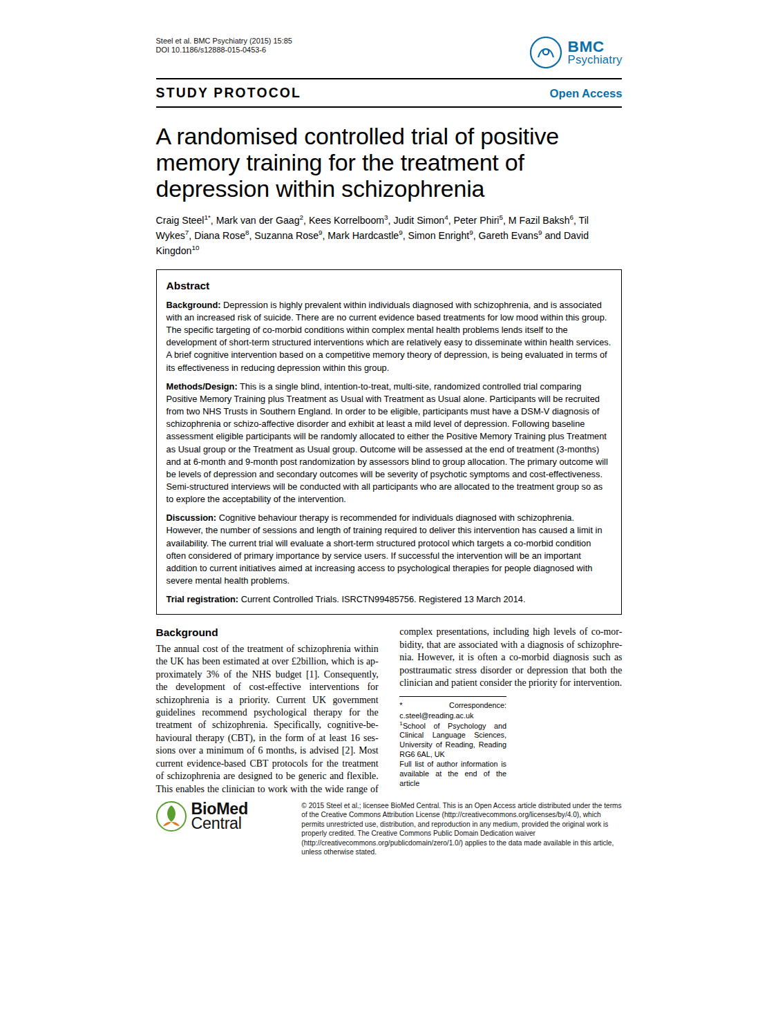Steel et al. BMC Psychiatry (2015) 15:85
DOI 10.1186/s12888-015-0453-6
BMC Psychiatry
Study Protocol
Open Access
A randomised controlled trial of positive memory training for the treatment of depression within schizophrenia
Craig Steel1*, Mark van der Gaag2, Kees Korrelboom3, Judit Simon4, Peter Phiri5, M Fazil Baksh6, Til Wykes7, Diana Rose8, Suzanna Rose9, Mark Hardcastle9, Simon Enright9, Gareth Evans9 and David Kingdon10
Abstract
Background: Depression is highly prevalent within individuals diagnosed with schizophrenia, and is associated with an increased risk of suicide. There are no current evidence based treatments for low mood within this group. The specific targeting of co-morbid conditions within complex mental health problems lends itself to the development of short-term structured interventions which are relatively easy to disseminate within health services. A brief cognitive intervention based on a competitive memory theory of depression, is being evaluated in terms of its effectiveness in reducing depression within this group.
Methods/Design: This is a single blind, intention-to-treat, multi-site, randomized controlled trial comparing Positive Memory Training plus Treatment as Usual with Treatment as Usual alone. Participants will be recruited from two NHS Trusts in Southern England. In order to be eligible, participants must have a DSM-V diagnosis of schizophrenia or schizo-affective disorder and exhibit at least a mild level of depression. Following baseline assessment eligible participants will be randomly allocated to either the Positive Memory Training plus Treatment as Usual group or the Treatment as Usual group. Outcome will be assessed at the end of treatment (3-months) and at 6-month and 9-month post randomization by assessors blind to group allocation. The primary outcome will be levels of depression and secondary outcomes will be severity of psychotic symptoms and cost-effectiveness. Semi-structured interviews will be conducted with all participants who are allocated to the treatment group so as to explore the acceptability of the intervention.
Discussion: Cognitive behaviour therapy is recommended for individuals diagnosed with schizophrenia. However, the number of sessions and length of training required to deliver this intervention has caused a limit in availability. The current trial will evaluate a short-term structured protocol which targets a co-morbid condition often considered of primary importance by service users. If successful the intervention will be an important addition to current initiatives aimed at increasing access to psychological therapies for people diagnosed with severe mental health problems.
Trial registration: Current Controlled Trials. ISRCTN99485756. Registered 13 March 2014.
Background
The annual cost of the treatment of schizophrenia within the UK has been estimated at over £2billion, which is approximately 3% of the NHS budget [1]. Consequently, the development of cost-effective interventions for schizophrenia is a priority. Current UK government guidelines recommend psychological therapy for the treatment of schizophrenia. Specifically, cognitive-behavioural therapy (CBT), in the form of at least 16 sessions over a minimum of 6 months, is advised [2]. Most current evidence-based CBT protocols for the treatment of schizophrenia are designed to be generic and flexible. This enables the clinician to work with the wide range of complex presentations, including high levels of co-morbidity, that are associated with a diagnosis of schizophrenia. However, it is often a co-morbid diagnosis such as posttraumatic stress disorder or depression that both the clinician and patient consider the priority for intervention.
* Correspondence: c.steel@reading.ac.uk
1School of Psychology and Clinical Language Sciences, University of Reading, Reading RG6 6AL, UK
Full list of author information is available at the end of the article
BioMed Central
© 2015 Steel et al.; licensee BioMed Central. This is an Open Access article distributed under the terms of the Creative Commons Attribution License (http://creativecommons.org/licenses/by/4.0), which permits unrestricted use, distribution, and reproduction in any medium, provided the original work is properly credited. The Creative Commons Public Domain Dedication waiver (http://creativecommons.org/publicdomain/zero/1.0/) applies to the data made available in this article, unless otherwise stated.